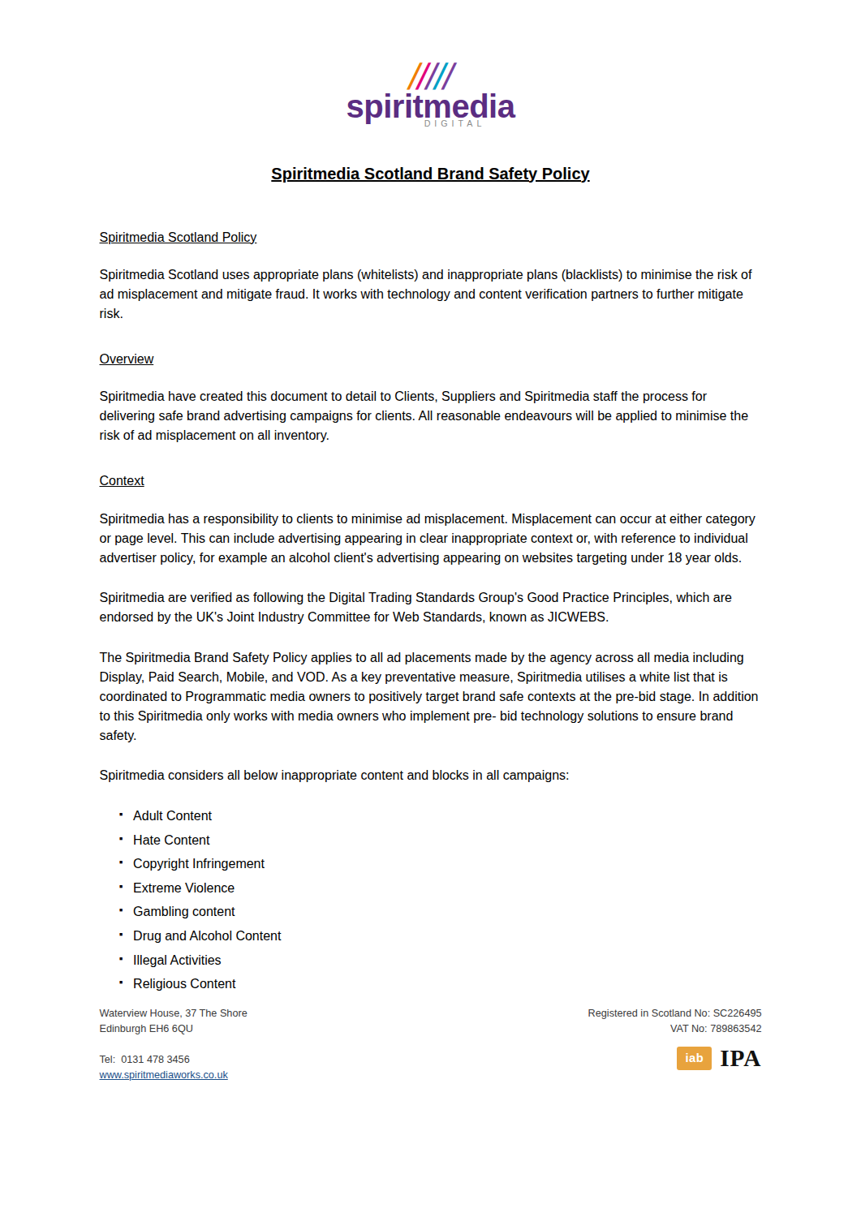///// spirit media DIGITAL
Spiritmedia Scotland Brand Safety Policy
Spiritmedia Scotland Policy
Spiritmedia Scotland uses appropriate plans (whitelists) and inappropriate plans (blacklists) to minimise the risk of ad misplacement and mitigate fraud. It works with technology and content verification partners to further mitigate risk.
Overview
Spiritmedia have created this document to detail to Clients, Suppliers and Spiritmedia staff the process for delivering safe brand advertising campaigns for clients. All reasonable endeavours will be applied to minimise the risk of ad misplacement on all inventory.
Context
Spiritmedia has a responsibility to clients to minimise ad misplacement. Misplacement can occur at either category or page level. This can include advertising appearing in clear inappropriate context or, with reference to individual advertiser policy, for example an alcohol client's advertising appearing on websites targeting under 18 year olds.
Spiritmedia are verified as following the Digital Trading Standards Group's Good Practice Principles, which are endorsed by the UK's Joint Industry Committee for Web Standards, known as JICWEBS.
The Spiritmedia Brand Safety Policy applies to all ad placements made by the agency across all media including Display, Paid Search, Mobile, and VOD. As a key preventative measure, Spiritmedia utilises a white list that is coordinated to Programmatic media owners to positively target brand safe contexts at the pre-bid stage. In addition to this Spiritmedia only works with media owners who implement pre- bid technology solutions to ensure brand safety.
Spiritmedia considers all below inappropriate content and blocks in all campaigns:
Adult Content
Hate Content
Copyright Infringement
Extreme Violence
Gambling content
Drug and Alcohol Content
Illegal Activities
Religious Content
Waterview House, 37 The Shore
Edinburgh EH6 6QU
Tel: 0131 478 3456
www.spiritmediaworks.co.uk
Registered in Scotland No: SC226495
VAT No: 789863542
iab IPA